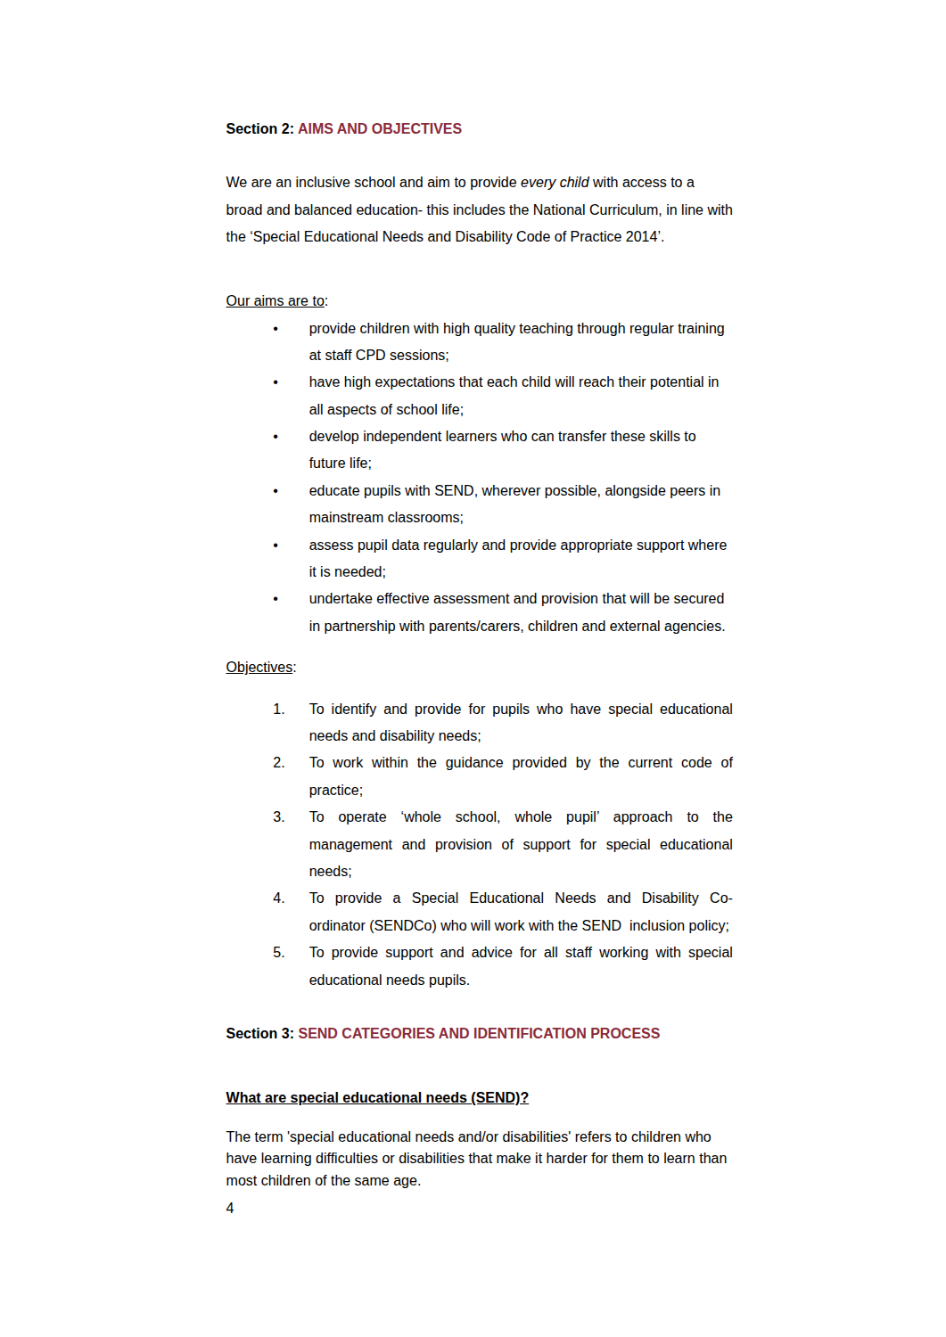Section 2: AIMS AND OBJECTIVES
We are an inclusive school and aim to provide every child with access to a broad and balanced education- this includes the National Curriculum, in line with the ‘Special Educational Needs and Disability Code of Practice 2014’.
Our aims are to:
provide children with high quality teaching through regular training at staff CPD sessions;
have high expectations that each child will reach their potential in all aspects of school life;
develop independent learners who can transfer these skills to future life;
educate pupils with SEND, wherever possible, alongside peers in mainstream classrooms;
assess pupil data regularly and provide appropriate support where it is needed;
undertake effective assessment and provision that will be secured in partnership with parents/carers, children and external agencies.
Objectives:
To identify and provide for pupils who have special educational needs and disability needs;
To work within the guidance provided by the current code of practice;
To operate ‘whole school, whole pupil’ approach to the management and provision of support for special educational needs;
To provide a Special Educational Needs and Disability Co-ordinator (SENDCo) who will work with the SEND inclusion policy;
To provide support and advice for all staff working with special educational needs pupils.
Section 3: SEND CATEGORIES AND IDENTIFICATION PROCESS
What are special educational needs (SEND)?
The term 'special educational needs and/or disabilities' refers to children who have learning difficulties or disabilities that make it harder for them to learn than most children of the same age.
4